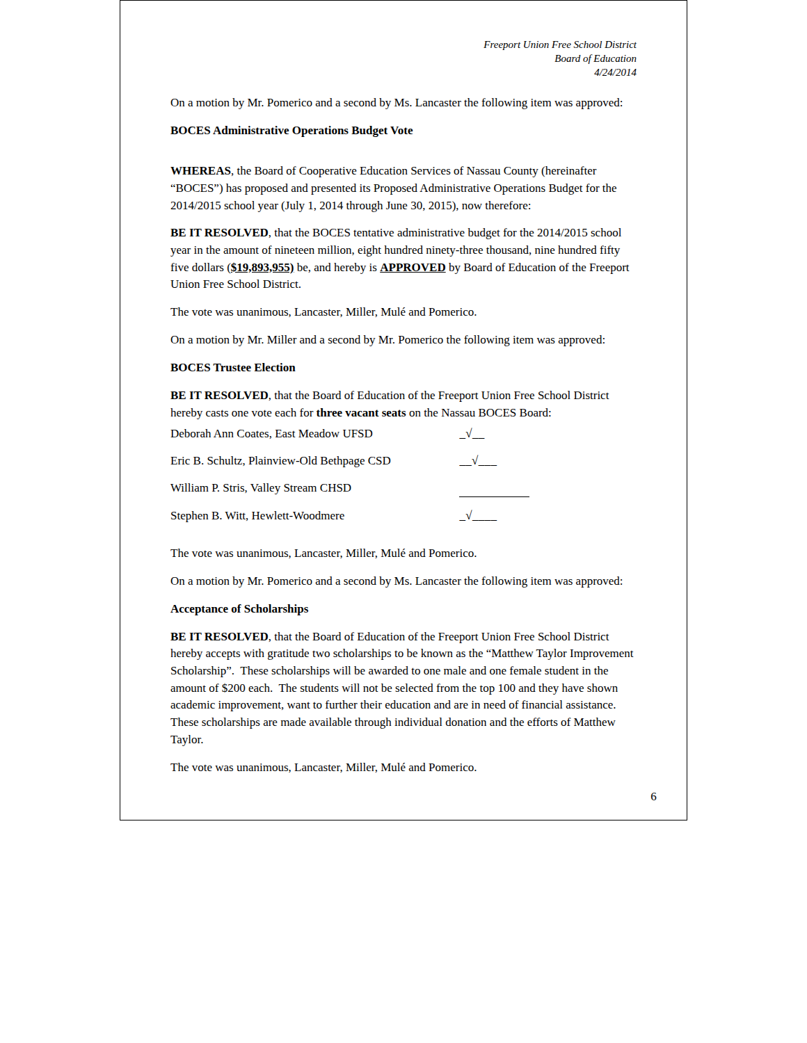Freeport Union Free School District
Board of Education
4/24/2014
On a motion by Mr. Pomerico and a second by Ms. Lancaster the following item was approved:
BOCES Administrative Operations Budget Vote
WHEREAS, the Board of Cooperative Education Services of Nassau County (hereinafter “BOCES”) has proposed and presented its Proposed Administrative Operations Budget for the 2014/2015 school year (July 1, 2014 through June 30, 2015), now therefore:
BE IT RESOLVED, that the BOCES tentative administrative budget for the 2014/2015 school year in the amount of nineteen million, eight hundred ninety-three thousand, nine hundred fifty five dollars ($19,893,955) be, and hereby is APPROVED by Board of Education of the Freeport Union Free School District.
The vote was unanimous, Lancaster, Miller, Mulé and Pomerico.
On a motion by Mr. Miller and a second by Mr. Pomerico the following item was approved:
BOCES Trustee Election
BE IT RESOLVED, that the Board of Education of the Freeport Union Free School District hereby casts one vote each for three vacant seats on the Nassau BOCES Board:
| Deborah Ann Coates, East Meadow UFSD | _√__ |
| Eric B. Schultz, Plainview-Old Bethpage CSD | __√___ |
| William P. Stris, Valley Stream CHSD | |
| Stephen B. Witt, Hewlett-Woodmere | _√____ |
The vote was unanimous, Lancaster, Miller, Mulé and Pomerico.
On a motion by Mr. Pomerico and a second by Ms. Lancaster the following item was approved:
Acceptance of Scholarships
BE IT RESOLVED, that the Board of Education of the Freeport Union Free School District hereby accepts with gratitude two scholarships to be known as the “Matthew Taylor Improvement Scholarship”. These scholarships will be awarded to one male and one female student in the amount of $200 each. The students will not be selected from the top 100 and they have shown academic improvement, want to further their education and are in need of financial assistance. These scholarships are made available through individual donation and the efforts of Matthew Taylor.
The vote was unanimous, Lancaster, Miller, Mulé and Pomerico.
6